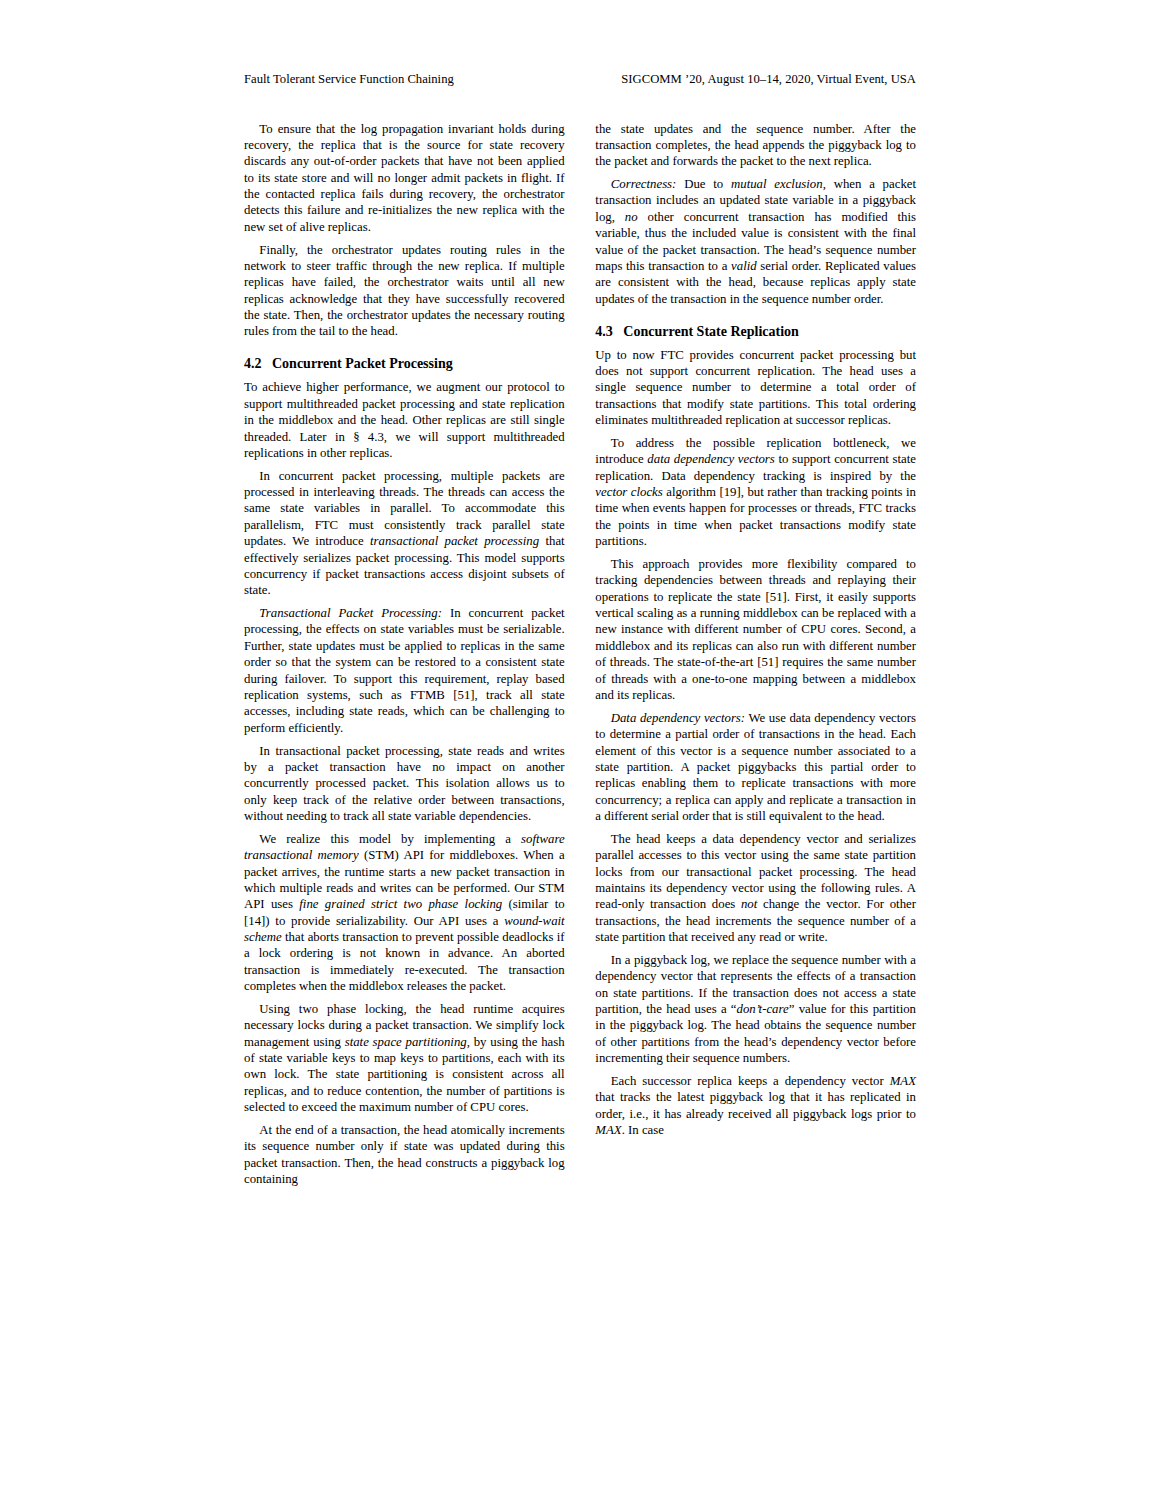Fault Tolerant Service Function Chaining SIGCOMM ’20, August 10–14, 2020, Virtual Event, USA
To ensure that the log propagation invariant holds during recovery, the replica that is the source for state recovery discards any out-of-order packets that have not been applied to its state store and will no longer admit packets in flight. If the contacted replica fails during recovery, the orchestrator detects this failure and re-initializes the new replica with the new set of alive replicas.
Finally, the orchestrator updates routing rules in the network to steer traffic through the new replica. If multiple replicas have failed, the orchestrator waits until all new replicas acknowledge that they have successfully recovered the state. Then, the orchestrator updates the necessary routing rules from the tail to the head.
4.2 Concurrent Packet Processing
To achieve higher performance, we augment our protocol to support multithreaded packet processing and state replication in the middlebox and the head. Other replicas are still single threaded. Later in § 4.3, we will support multithreaded replications in other replicas.
In concurrent packet processing, multiple packets are processed in interleaving threads. The threads can access the same state variables in parallel. To accommodate this parallelism, FTC must consistently track parallel state updates. We introduce transactional packet processing that effectively serializes packet processing. This model supports concurrency if packet transactions access disjoint subsets of state.
Transactional Packet Processing: In concurrent packet processing, the effects on state variables must be serializable. Further, state updates must be applied to replicas in the same order so that the system can be restored to a consistent state during failover. To support this requirement, replay based replication systems, such as FTMB [51], track all state accesses, including state reads, which can be challenging to perform efficiently.
In transactional packet processing, state reads and writes by a packet transaction have no impact on another concurrently processed packet. This isolation allows us to only keep track of the relative order between transactions, without needing to track all state variable dependencies.
We realize this model by implementing a software transactional memory (STM) API for middleboxes. When a packet arrives, the runtime starts a new packet transaction in which multiple reads and writes can be performed. Our STM API uses fine grained strict two phase locking (similar to [14]) to provide serializability. Our API uses a wound-wait scheme that aborts transaction to prevent possible deadlocks if a lock ordering is not known in advance. An aborted transaction is immediately re-executed. The transaction completes when the middlebox releases the packet.
Using two phase locking, the head runtime acquires necessary locks during a packet transaction. We simplify lock management using state space partitioning, by using the hash of state variable keys to map keys to partitions, each with its own lock. The state partitioning is consistent across all replicas, and to reduce contention, the number of partitions is selected to exceed the maximum number of CPU cores.
At the end of a transaction, the head atomically increments its sequence number only if state was updated during this packet transaction. Then, the head constructs a piggyback log containing
the state updates and the sequence number. After the transaction completes, the head appends the piggyback log to the packet and forwards the packet to the next replica.
Correctness: Due to mutual exclusion, when a packet transaction includes an updated state variable in a piggyback log, no other concurrent transaction has modified this variable, thus the included value is consistent with the final value of the packet transaction. The head’s sequence number maps this transaction to a valid serial order. Replicated values are consistent with the head, because replicas apply state updates of the transaction in the sequence number order.
4.3 Concurrent State Replication
Up to now FTC provides concurrent packet processing but does not support concurrent replication. The head uses a single sequence number to determine a total order of transactions that modify state partitions. This total ordering eliminates multithreaded replication at successor replicas.
To address the possible replication bottleneck, we introduce data dependency vectors to support concurrent state replication. Data dependency tracking is inspired by the vector clocks algorithm [19], but rather than tracking points in time when events happen for processes or threads, FTC tracks the points in time when packet transactions modify state partitions.
This approach provides more flexibility compared to tracking dependencies between threads and replaying their operations to replicate the state [51]. First, it easily supports vertical scaling as a running middlebox can be replaced with a new instance with different number of CPU cores. Second, a middlebox and its replicas can also run with different number of threads. The state-of-the-art [51] requires the same number of threads with a one-to-one mapping between a middlebox and its replicas.
Data dependency vectors: We use data dependency vectors to determine a partial order of transactions in the head. Each element of this vector is a sequence number associated to a state partition. A packet piggybacks this partial order to replicas enabling them to replicate transactions with more concurrency; a replica can apply and replicate a transaction in a different serial order that is still equivalent to the head.
The head keeps a data dependency vector and serializes parallel accesses to this vector using the same state partition locks from our transactional packet processing. The head maintains its dependency vector using the following rules. A read-only transaction does not change the vector. For other transactions, the head increments the sequence number of a state partition that received any read or write.
In a piggyback log, we replace the sequence number with a dependency vector that represents the effects of a transaction on state partitions. If the transaction does not access a state partition, the head uses a “don’t-care” value for this partition in the piggyback log. The head obtains the sequence number of other partitions from the head’s dependency vector before incrementing their sequence numbers.
Each successor replica keeps a dependency vector MAX that tracks the latest piggyback log that it has replicated in order, i.e., it has already received all piggyback logs prior to MAX. In case